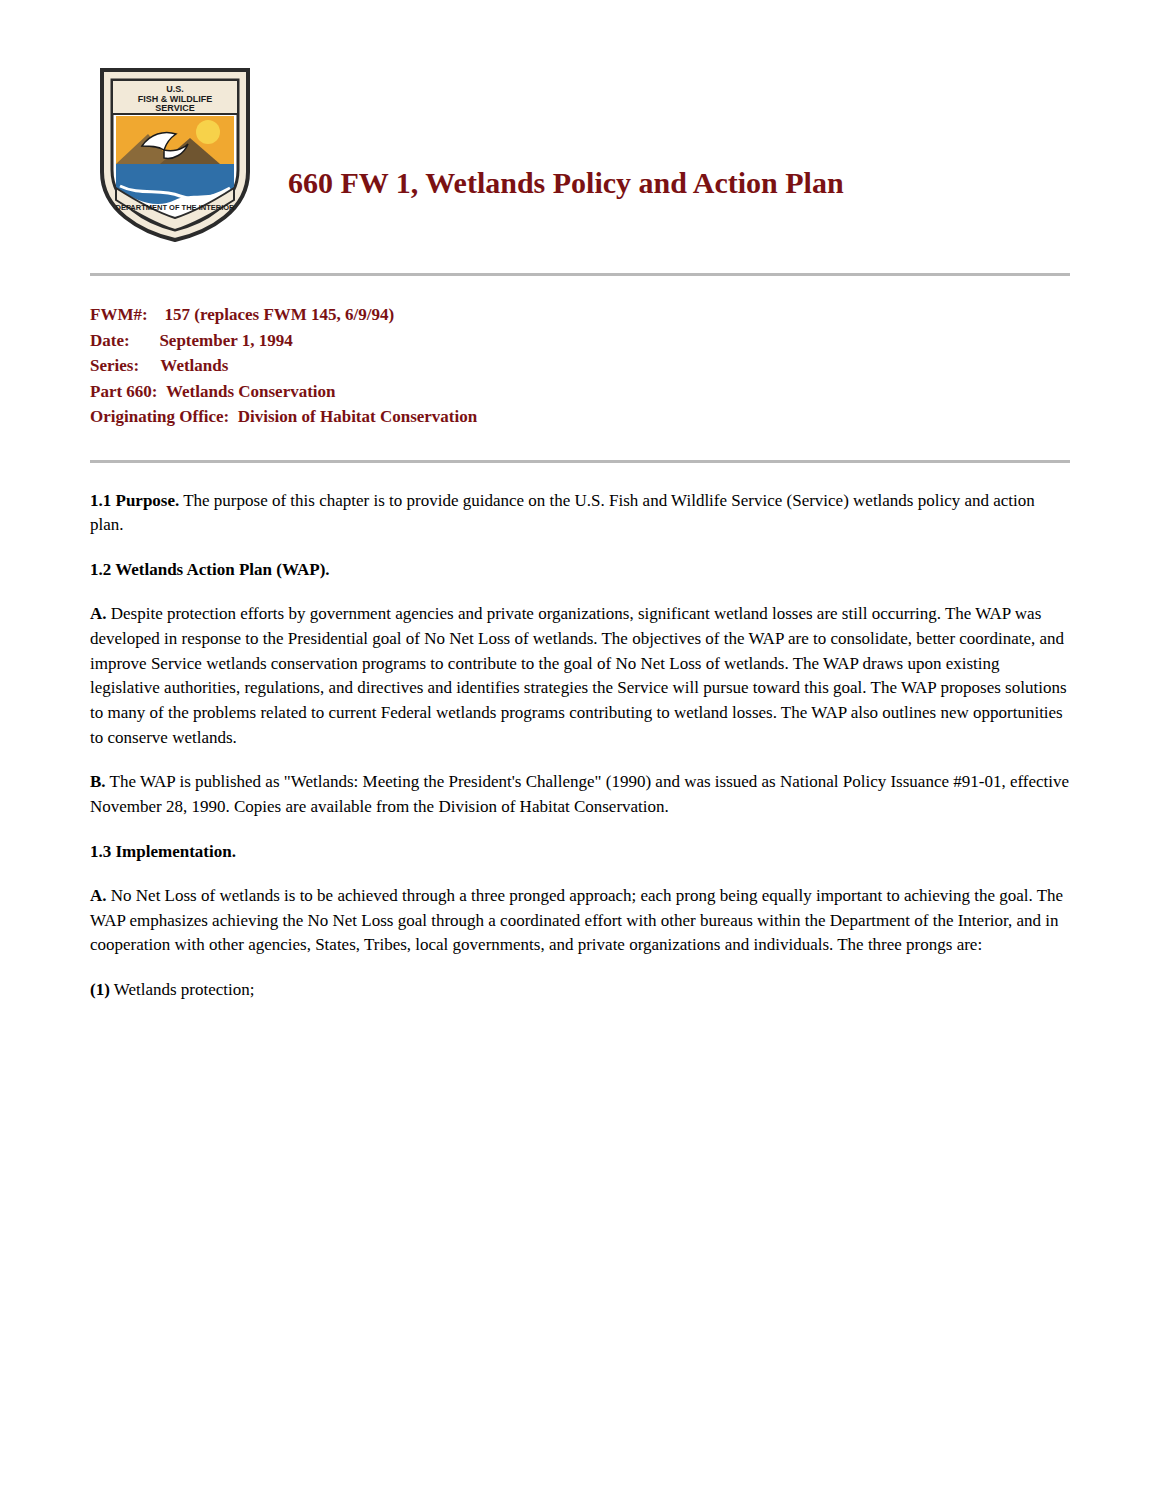U.S. FISH & WILDLIFE SERVICE DEPARTMENT OF THE INTERIOR
660 FW 1, Wetlands Policy and Action Plan
FWM#: 157 (replaces FWM 145, 6/9/94)
Date: September 1, 1994
Series: Wetlands
Part 660: Wetlands Conservation
Originating Office: Division of Habitat Conservation
1.1 Purpose. The purpose of this chapter is to provide guidance on the U.S. Fish and Wildlife Service (Service) wetlands policy and action plan.
1.2 Wetlands Action Plan (WAP).
A. Despite protection efforts by government agencies and private organizations, significant wetland losses are still occurring. The WAP was developed in response to the Presidential goal of No Net Loss of wetlands. The objectives of the WAP are to consolidate, better coordinate, and improve Service wetlands conservation programs to contribute to the goal of No Net Loss of wetlands. The WAP draws upon existing legislative authorities, regulations, and directives and identifies strategies the Service will pursue toward this goal. The WAP proposes solutions to many of the problems related to current Federal wetlands programs contributing to wetland losses. The WAP also outlines new opportunities to conserve wetlands.
B. The WAP is published as "Wetlands: Meeting the President's Challenge" (1990) and was issued as National Policy Issuance #91-01, effective November 28, 1990. Copies are available from the Division of Habitat Conservation.
1.3 Implementation.
A. No Net Loss of wetlands is to be achieved through a three pronged approach; each prong being equally important to achieving the goal. The WAP emphasizes achieving the No Net Loss goal through a coordinated effort with other bureaus within the Department of the Interior, and in cooperation with other agencies, States, Tribes, local governments, and private organizations and individuals. The three prongs are:
(1) Wetlands protection;